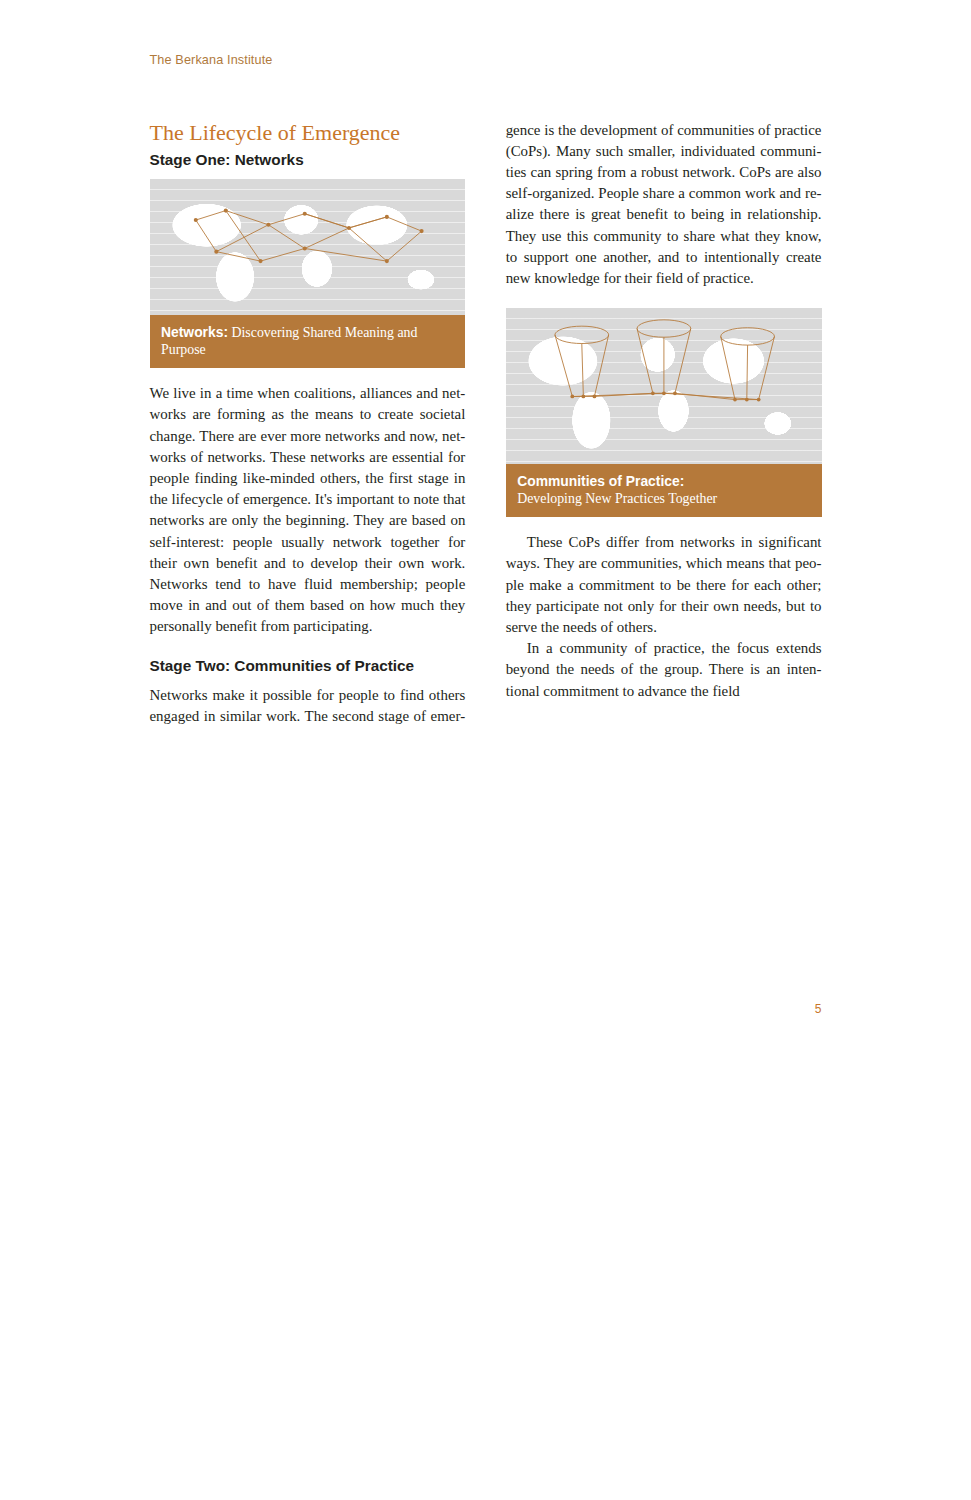The Berkana Institute
The Lifecycle of Emergence
Stage One: Networks
Networks: Discovering Shared Meaning and Purpose
We live in a time when coalitions, alliances and networks are forming as the means to create societal change. There are ever more networks and now, networks of networks. These networks are essential for people finding like-minded others, the first stage in the lifecycle of emergence. It's important to note that networks are only the beginning. They are based on self-interest: people usually network together for their own benefit and to develop their own work. Networks tend to have fluid membership; people move in and out of them based on how much they personally benefit from participating.
Stage Two: Communities of Practice
Networks make it possible for people to find others engaged in similar work. The second stage of emergence is the development of communities of practice (CoPs). Many such smaller, individuated communities can spring from a robust network. CoPs are also self-organized. People share a common work and realize there is great benefit to being in relationship. They use this community to share what they know, to support one another, and to intentionally create new knowledge for their field of practice.
Communities of Practice:
Developing New Practices Together
These CoPs differ from networks in significant ways. They are communities, which means that people make a commitment to be there for each other; they participate not only for their own needs, but to serve the needs of others.
In a community of practice, the focus extends beyond the needs of the group. There is an intentional commitment to advance the field
5